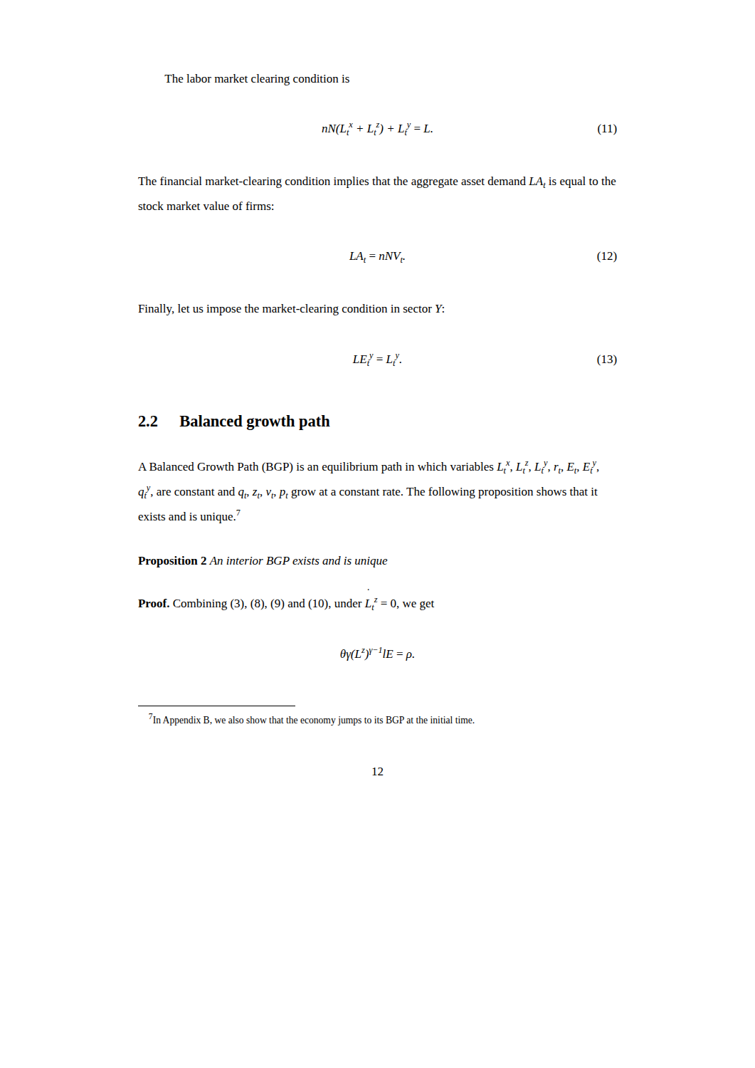The labor market clearing condition is
nN(Ltx + Ltz) + Lty = L. (11)
The financial market-clearing condition implies that the aggregate asset demand LAt is equal to the stock market value of firms:
LAt = nNVt. (12)
Finally, let us impose the market-clearing condition in sector Y:
LEty = Lty. (13)
2.2 Balanced growth path
A Balanced Growth Path (BGP) is an equilibrium path in which variables Ltx, Ltz, Lty, rt, Et, Ety, qty, are constant and qt, zt, vt, pt grow at a constant rate. The following proposition shows that it exists and is unique.7
Proposition 2 An interior BGP exists and is unique
Proof. Combining (3), (8), (9) and (10), under L·tz = 0, we get
θγ(Lz)γ−1lE = ρ.
7In Appendix B, we also show that the economy jumps to its BGP at the initial time.
12